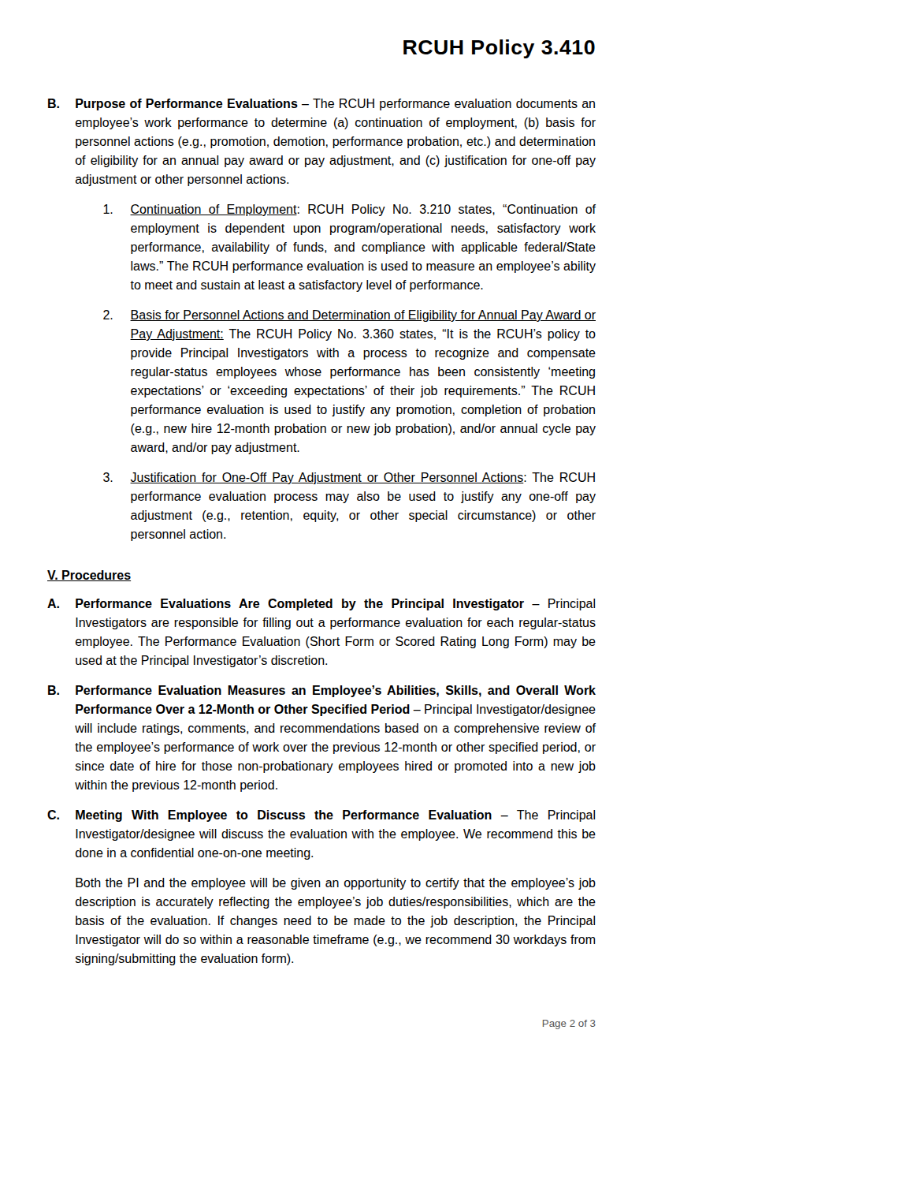RCUH Policy 3.410
B. Purpose of Performance Evaluations – The RCUH performance evaluation documents an employee’s work performance to determine (a) continuation of employment, (b) basis for personnel actions (e.g., promotion, demotion, performance probation, etc.) and determination of eligibility for an annual pay award or pay adjustment, and (c) justification for one-off pay adjustment or other personnel actions.
1. Continuation of Employment: RCUH Policy No. 3.210 states, “Continuation of employment is dependent upon program/operational needs, satisfactory work performance, availability of funds, and compliance with applicable federal/State laws.” The RCUH performance evaluation is used to measure an employee’s ability to meet and sustain at least a satisfactory level of performance.
2. Basis for Personnel Actions and Determination of Eligibility for Annual Pay Award or Pay Adjustment: The RCUH Policy No. 3.360 states, “It is the RCUH’s policy to provide Principal Investigators with a process to recognize and compensate regular-status employees whose performance has been consistently ‘meeting expectations’ or ‘exceeding expectations’ of their job requirements.” The RCUH performance evaluation is used to justify any promotion, completion of probation (e.g., new hire 12-month probation or new job probation), and/or annual cycle pay award, and/or pay adjustment.
3. Justification for One-Off Pay Adjustment or Other Personnel Actions: The RCUH performance evaluation process may also be used to justify any one-off pay adjustment (e.g., retention, equity, or other special circumstance) or other personnel action.
V. Procedures
A. Performance Evaluations Are Completed by the Principal Investigator – Principal Investigators are responsible for filling out a performance evaluation for each regular-status employee. The Performance Evaluation (Short Form or Scored Rating Long Form) may be used at the Principal Investigator’s discretion.
B. Performance Evaluation Measures an Employee’s Abilities, Skills, and Overall Work Performance Over a 12-Month or Other Specified Period – Principal Investigator/designee will include ratings, comments, and recommendations based on a comprehensive review of the employee’s performance of work over the previous 12-month or other specified period, or since date of hire for those non-probationary employees hired or promoted into a new job within the previous 12-month period.
C. Meeting With Employee to Discuss the Performance Evaluation – The Principal Investigator/designee will discuss the evaluation with the employee. We recommend this be done in a confidential one-on-one meeting.
Both the PI and the employee will be given an opportunity to certify that the employee’s job description is accurately reflecting the employee’s job duties/responsibilities, which are the basis of the evaluation. If changes need to be made to the job description, the Principal Investigator will do so within a reasonable timeframe (e.g., we recommend 30 workdays from signing/submitting the evaluation form).
Page 2 of 3